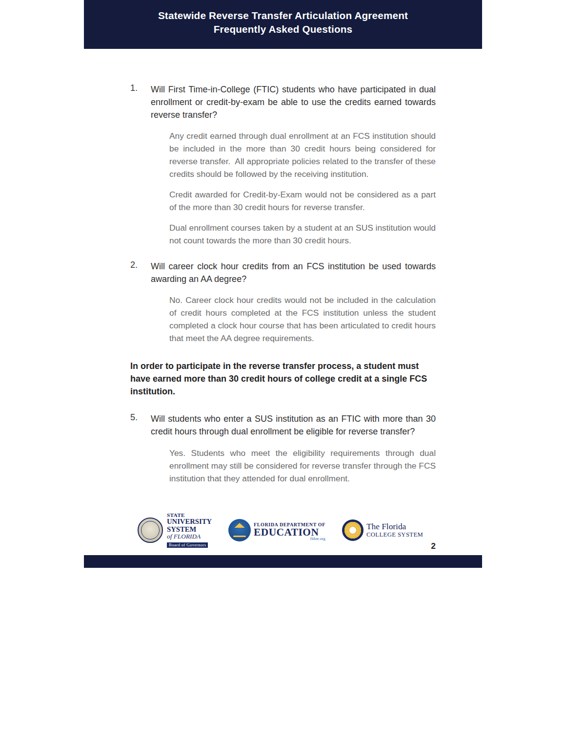Statewide Reverse Transfer Articulation Agreement Frequently Asked Questions
Will First Time-in-College (FTIC) students who have participated in dual enrollment or credit-by-exam be able to use the credits earned towards reverse transfer?
Any credit earned through dual enrollment at an FCS institution should be included in the more than 30 credit hours being considered for reverse transfer. All appropriate policies related to the transfer of these credits should be followed by the receiving institution.
Credit awarded for Credit-by-Exam would not be considered as a part of the more than 30 credit hours for reverse transfer.
Dual enrollment courses taken by a student at an SUS institution would not count towards the more than 30 credit hours.
Will career clock hour credits from an FCS institution be used towards awarding an AA degree?
No. Career clock hour credits would not be included in the calculation of credit hours completed at the FCS institution unless the student completed a clock hour course that has been articulated to credit hours that meet the AA degree requirements.
In order to participate in the reverse transfer process, a student must have earned more than 30 credit hours of college credit at a single FCS institution.
Will students who enter a SUS institution as an FTIC with more than 30 credit hours through dual enrollment be eligible for reverse transfer?
Yes. Students who meet the eligibility requirements through dual enrollment may still be considered for reverse transfer through the FCS institution that they attended for dual enrollment.
STATE
UNIVERSITY
SYSTEM
of FLORIDA
Board of Governors
Florida Department of Education fldoe.org
The Florida College System
2